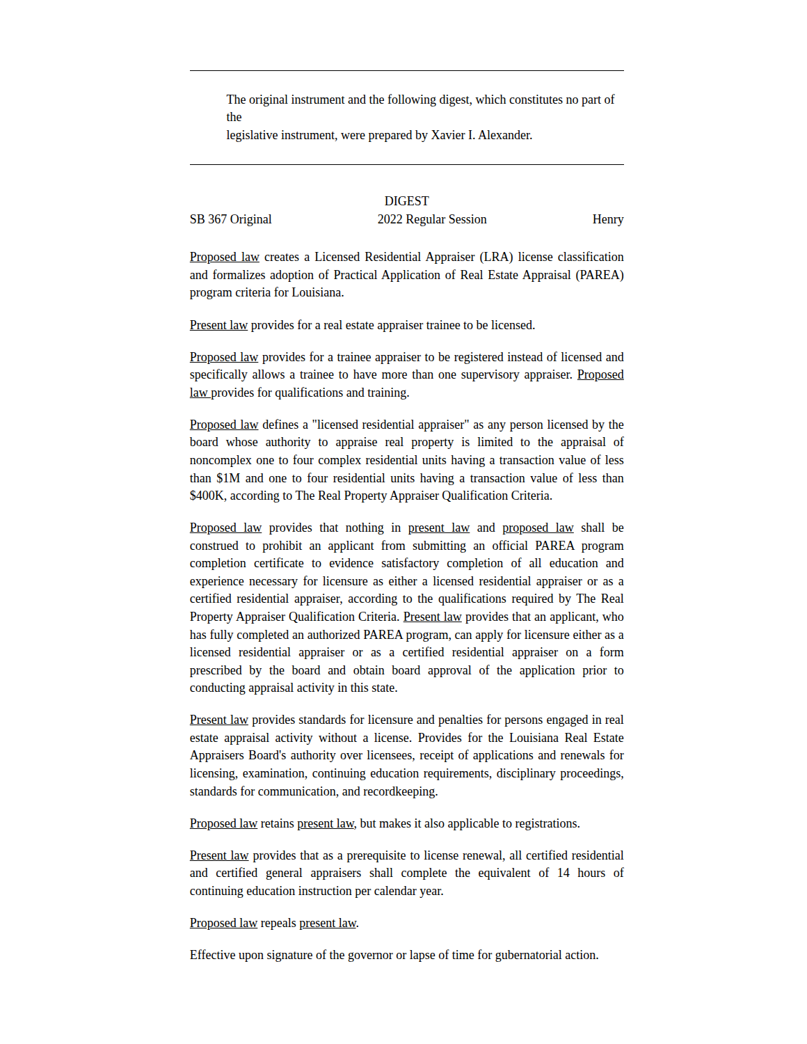The original instrument and the following digest, which constitutes no part of the
legislative instrument, were prepared by Xavier I. Alexander.
DIGEST
SB 367 Original 2022 Regular Session Henry
Proposed law creates a Licensed Residential Appraiser (LRA) license classification and formalizes adoption of Practical Application of Real Estate Appraisal (PAREA) program criteria for Louisiana.
Present law provides for a real estate appraiser trainee to be licensed.
Proposed law provides for a trainee appraiser to be registered instead of licensed and specifically allows a trainee to have more than one supervisory appraiser. Proposed law provides for qualifications and training.
Proposed law defines a "licensed residential appraiser" as any person licensed by the board whose authority to appraise real property is limited to the appraisal of noncomplex one to four complex residential units having a transaction value of less than $1M and one to four residential units having a transaction value of less than $400K, according to The Real Property Appraiser Qualification Criteria.
Proposed law provides that nothing in present law and proposed law shall be construed to prohibit an applicant from submitting an official PAREA program completion certificate to evidence satisfactory completion of all education and experience necessary for licensure as either a licensed residential appraiser or as a certified residential appraiser, according to the qualifications required by The Real Property Appraiser Qualification Criteria. Present law provides that an applicant, who has fully completed an authorized PAREA program, can apply for licensure either as a licensed residential appraiser or as a certified residential appraiser on a form prescribed by the board and obtain board approval of the application prior to conducting appraisal activity in this state.
Present law provides standards for licensure and penalties for persons engaged in real estate appraisal activity without a license. Provides for the Louisiana Real Estate Appraisers Board's authority over licensees, receipt of applications and renewals for licensing, examination, continuing education requirements, disciplinary proceedings, standards for communication, and recordkeeping.
Proposed law retains present law, but makes it also applicable to registrations.
Present law provides that as a prerequisite to license renewal, all certified residential and certified general appraisers shall complete the equivalent of 14 hours of continuing education instruction per calendar year.
Proposed law repeals present law.
Effective upon signature of the governor or lapse of time for gubernatorial action.